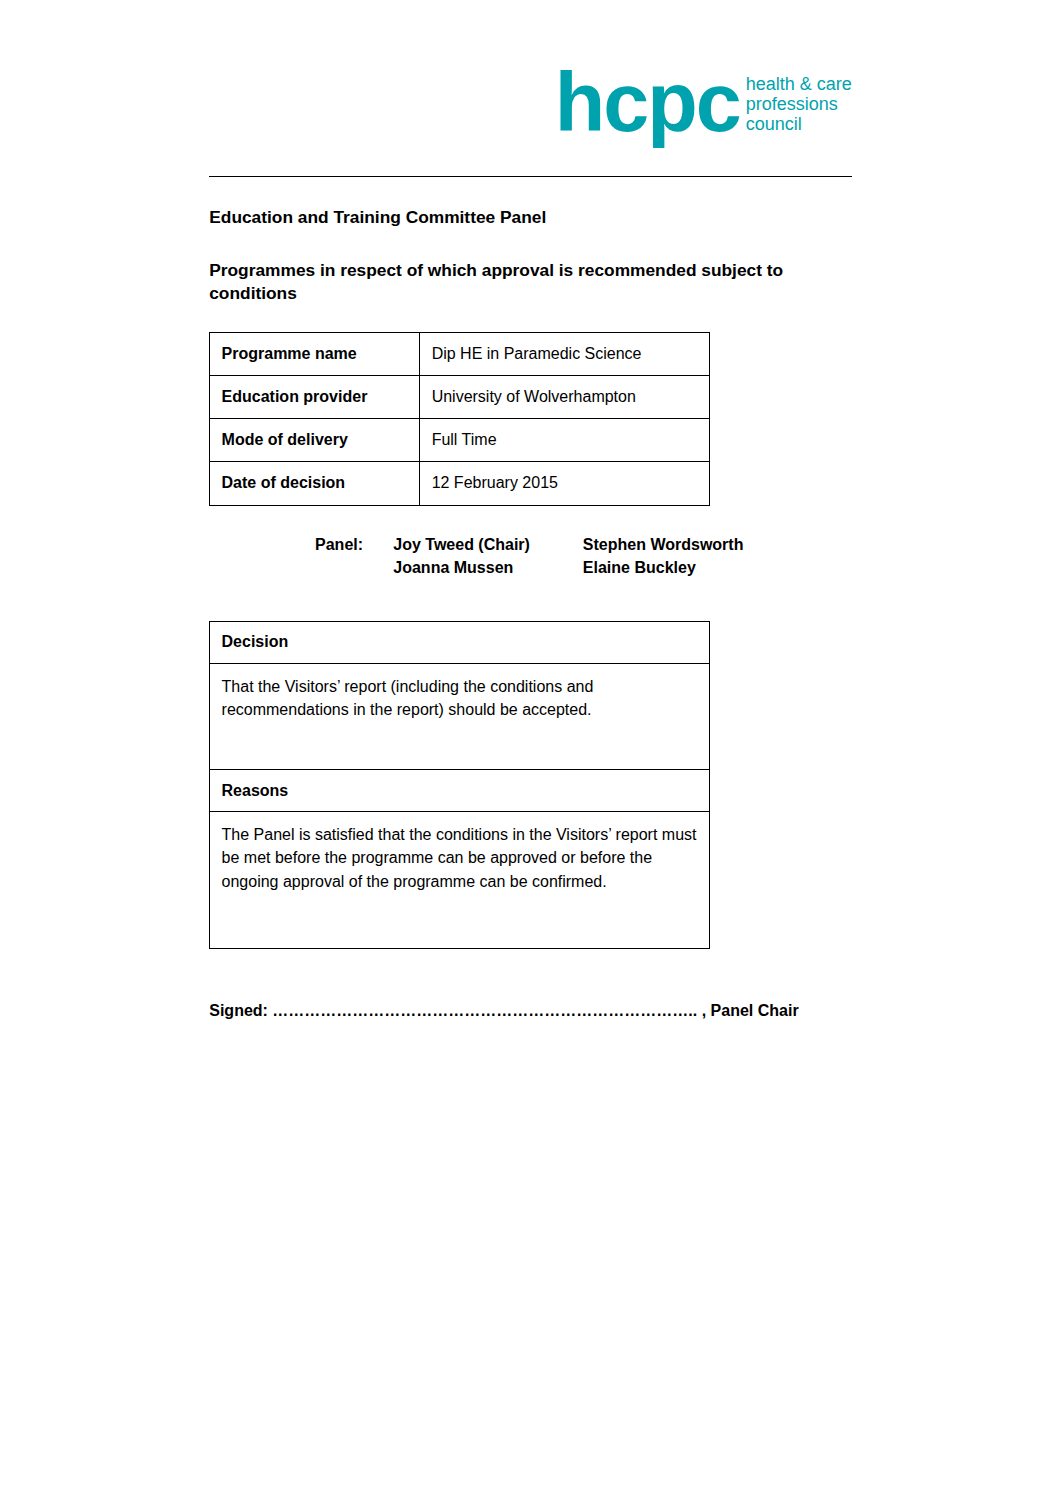hcpc health & care
professions
council
Education and Training Committee Panel
Programmes in respect of which approval is recommended subject to conditions
| Programme name | Dip HE in Paramedic Science |
| Education provider | University of Wolverhampton |
| Mode of delivery | Full Time |
| Date of decision | 12 February 2015 |
| Panel: | Joy Tweed (Chair) | Stephen Wordsworth |
| | Joanna Mussen | Elaine Buckley |
| Decision |
| That the Visitors’ report (including the conditions and recommendations in the report) should be accepted. |
| Reasons |
| The Panel is satisfied that the conditions in the Visitors’ report must be met before the programme can be approved or before the ongoing approval of the programme can be confirmed. |
Signed: …………………………………………………………………….. , Panel Chair